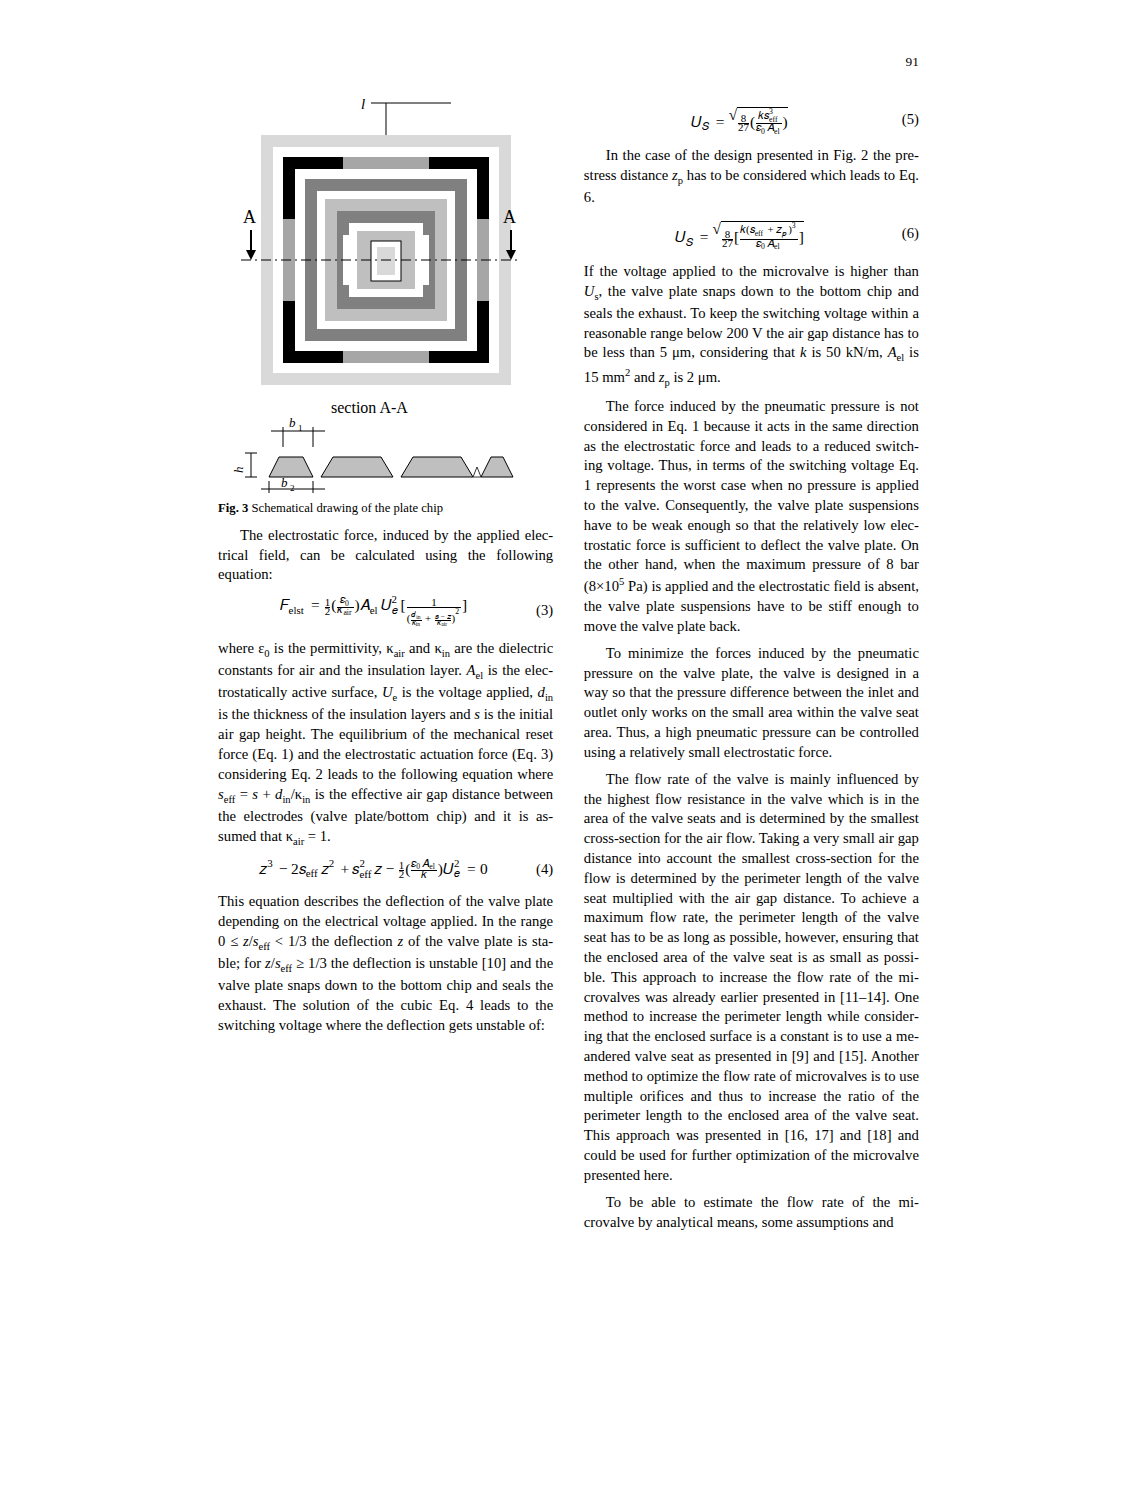91
l A A section A-A b 1 h b 2
Fig. 3 Schematical drawing of the plate chip
The electrostatic force, induced by the applied electrical field, can be calculated using the following equation:
Felst = 12 (ε0κair) Ael Ue2 [ 1 (dinκin+s−zκair) 2 ]
(3)
where ε0 is the permittivity, κair and κin are the dielectric constants for air and the insulation layer. Ael is the electrostatically active surface, Ue is the voltage applied, din is the thickness of the insulation layers and s is the initial air gap height. The equilibrium of the mechanical reset force (Eq. 1) and the electrostatic actuation force (Eq. 3) considering Eq. 2 leads to the following equation where seff = s + din/κin is the effective air gap distance between the electrodes (valve plate/bottom chip) and it is assumed that κair = 1.
z3 − 2seffz2 + seff2z − 12 (ε0Aelk) Ue2 = 0
(4)
This equation describes the deflection of the valve plate depending on the electrical voltage applied. In the range 0 ≤ z/seff < 1/3 the deflection z of the valve plate is stable; for z/seff ≥ 1/3 the deflection is unstable [10] and the valve plate snaps down to the bottom chip and seals the exhaust. The solution of the cubic Eq. 4 leads to the switching voltage where the deflection gets unstable of:
US = 827 ( kseff3 ε0Ael )
(5)
In the case of the design presented in Fig. 2 the pre-stress distance zp has to be considered which leads to Eq. 6.
US = 827 [ k(seff+zp)3 ε0Ael ]
(6)
If the voltage applied to the microvalve is higher than Us, the valve plate snaps down to the bottom chip and seals the exhaust. To keep the switching voltage within a reasonable range below 200 V the air gap distance has to be less than 5 μm, considering that k is 50 kN/m, Ael is 15 mm2 and zp is 2 μm.
The force induced by the pneumatic pressure is not considered in Eq. 1 because it acts in the same direction as the electrostatic force and leads to a reduced switching voltage. Thus, in terms of the switching voltage Eq. 1 represents the worst case when no pressure is applied to the valve. Consequently, the valve plate suspensions have to be weak enough so that the relatively low electrostatic force is sufficient to deflect the valve plate. On the other hand, when the maximum pressure of 8 bar (8×105 Pa) is applied and the electrostatic field is absent, the valve plate suspensions have to be stiff enough to move the valve plate back.
To minimize the forces induced by the pneumatic pressure on the valve plate, the valve is designed in a way so that the pressure difference between the inlet and outlet only works on the small area within the valve seat area. Thus, a high pneumatic pressure can be controlled using a relatively small electrostatic force.
The flow rate of the valve is mainly influenced by the highest flow resistance in the valve which is in the area of the valve seats and is determined by the smallest cross-section for the air flow. Taking a very small air gap distance into account the smallest cross-section for the flow is determined by the perimeter length of the valve seat multiplied with the air gap distance. To achieve a maximum flow rate, the perimeter length of the valve seat has to be as long as possible, however, ensuring that the enclosed area of the valve seat is as small as possible. This approach to increase the flow rate of the microvalves was already earlier presented in [11–14]. One method to increase the perimeter length while considering that the enclosed surface is a constant is to use a meandered valve seat as presented in [9] and [15]. Another method to optimize the flow rate of microvalves is to use multiple orifices and thus to increase the ratio of the perimeter length to the enclosed area of the valve seat. This approach was presented in [16, 17] and [18] and could be used for further optimization of the microvalve presented here.
To be able to estimate the flow rate of the microvalve by analytical means, some assumptions and